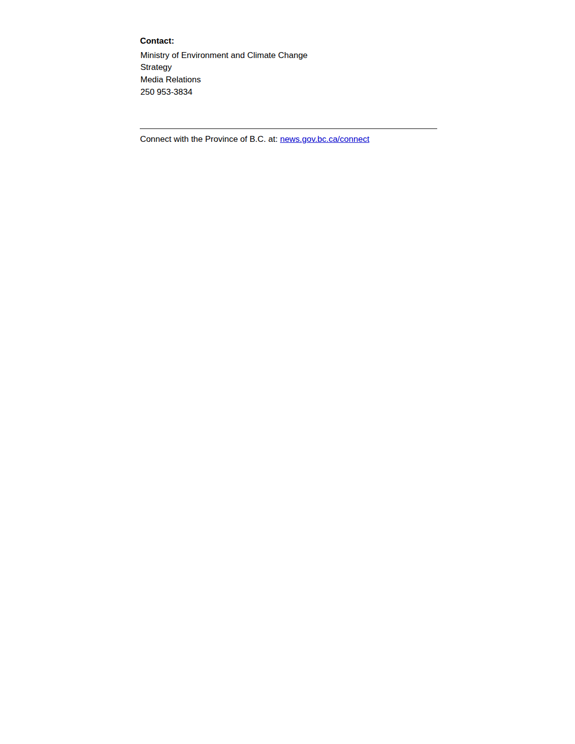Contact:
Ministry of Environment and Climate Change
Strategy
Media Relations
250 953-3834
Connect with the Province of B.C. at: news.gov.bc.ca/connect